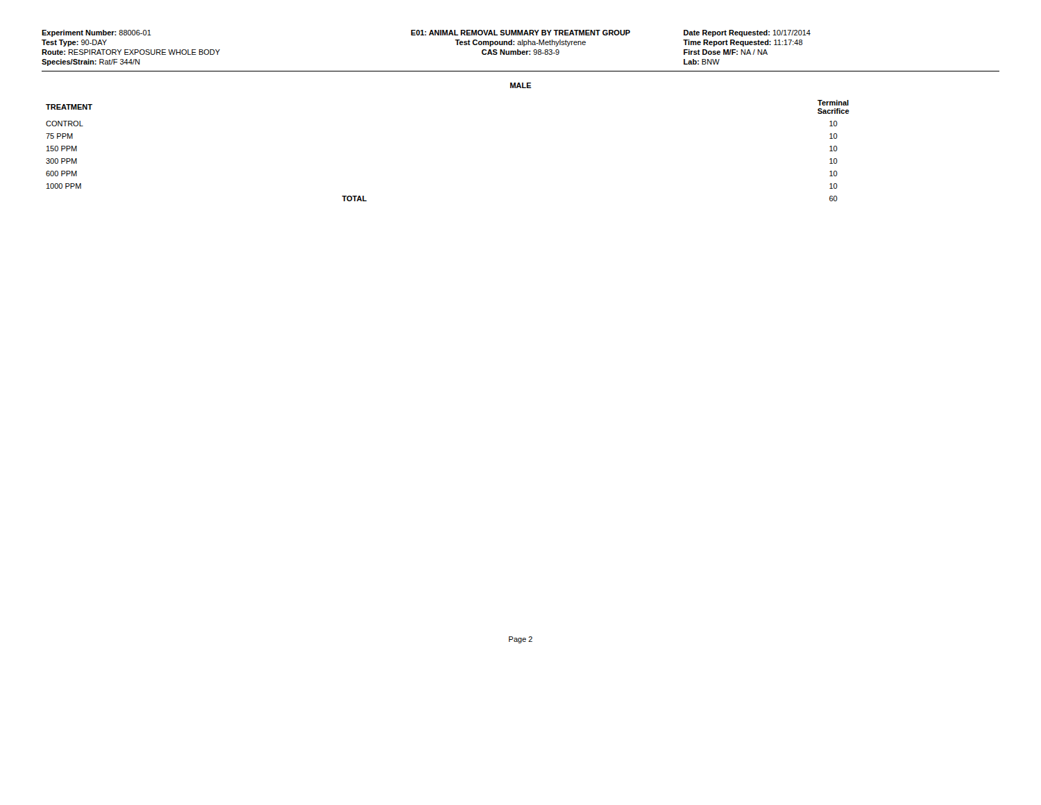| Experiment Number: 88006-01 | E01: ANIMAL REMOVAL SUMMARY BY TREATMENT GROUP | Date Report Requested: 10/17/2014 |
| Test Type: 90-DAY | Test Compound: alpha-Methylstyrene | Time Report Requested: 11:17:48 |
| Route: RESPIRATORY EXPOSURE WHOLE BODY | CAS Number: 98-83-9 | First Dose M/F: NA / NA |
| Species/Strain: Rat/F 344/N | | Lab: BNW |
MALE
| TREATMENT | Terminal Sacrifice |
| --- | --- |
| CONTROL | 10 |
| 75 PPM | 10 |
| 150 PPM | 10 |
| 300 PPM | 10 |
| 600 PPM | 10 |
| 1000 PPM | 10 |
| TOTAL | 60 |
Page 2